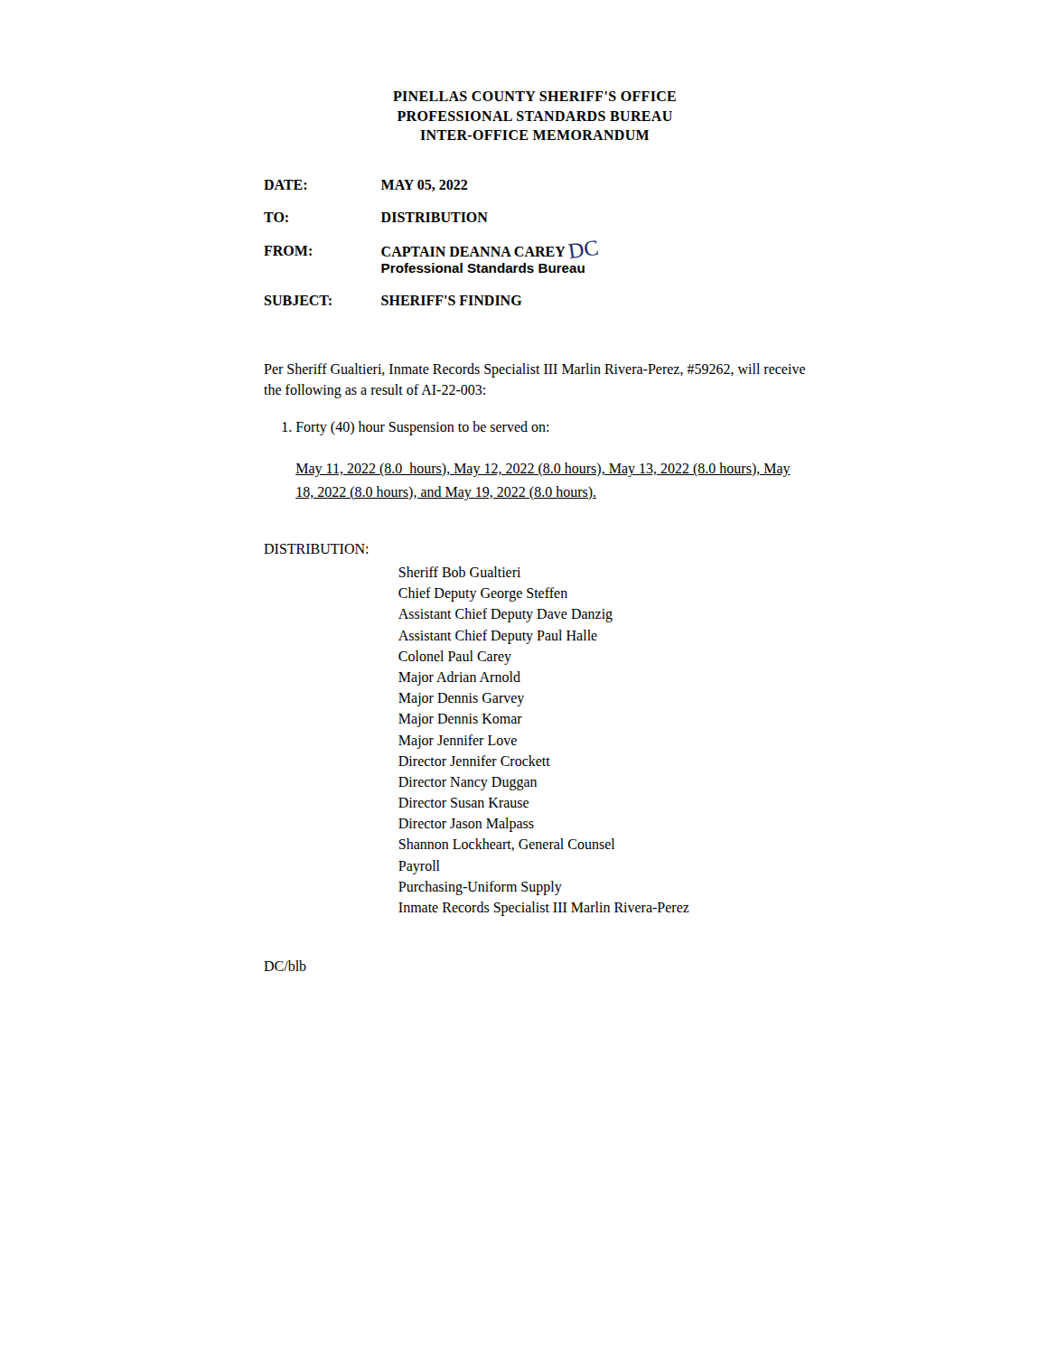PINELLAS COUNTY SHERIFF'S OFFICE
PROFESSIONAL STANDARDS BUREAU
INTER-OFFICE MEMORANDUM
| DATE: | MAY 05, 2022 |
| TO: | DISTRIBUTION |
| FROM: | CAPTAIN DEANNA CAREY DC Professional Standards Bureau |
| SUBJECT: | SHERIFF'S FINDING |
Per Sheriff Gualtieri, Inmate Records Specialist III Marlin Rivera-Perez, #59262, will receive the following as a result of AI-22-003:
Forty (40) hour Suspension to be served on:
May 11, 2022 (8.0 hours), May 12, 2022 (8.0 hours), May 13, 2022 (8.0 hours), May 18, 2022 (8.0 hours), and May 19, 2022 (8.0 hours).
DISTRIBUTION:
Sheriff Bob Gualtieri
Chief Deputy George Steffen
Assistant Chief Deputy Dave Danzig
Assistant Chief Deputy Paul Halle
Colonel Paul Carey
Major Adrian Arnold
Major Dennis Garvey
Major Dennis Komar
Major Jennifer Love
Director Jennifer Crockett
Director Nancy Duggan
Director Susan Krause
Director Jason Malpass
Shannon Lockheart, General Counsel
Payroll
Purchasing-Uniform Supply
Inmate Records Specialist III Marlin Rivera-Perez
DC/blb